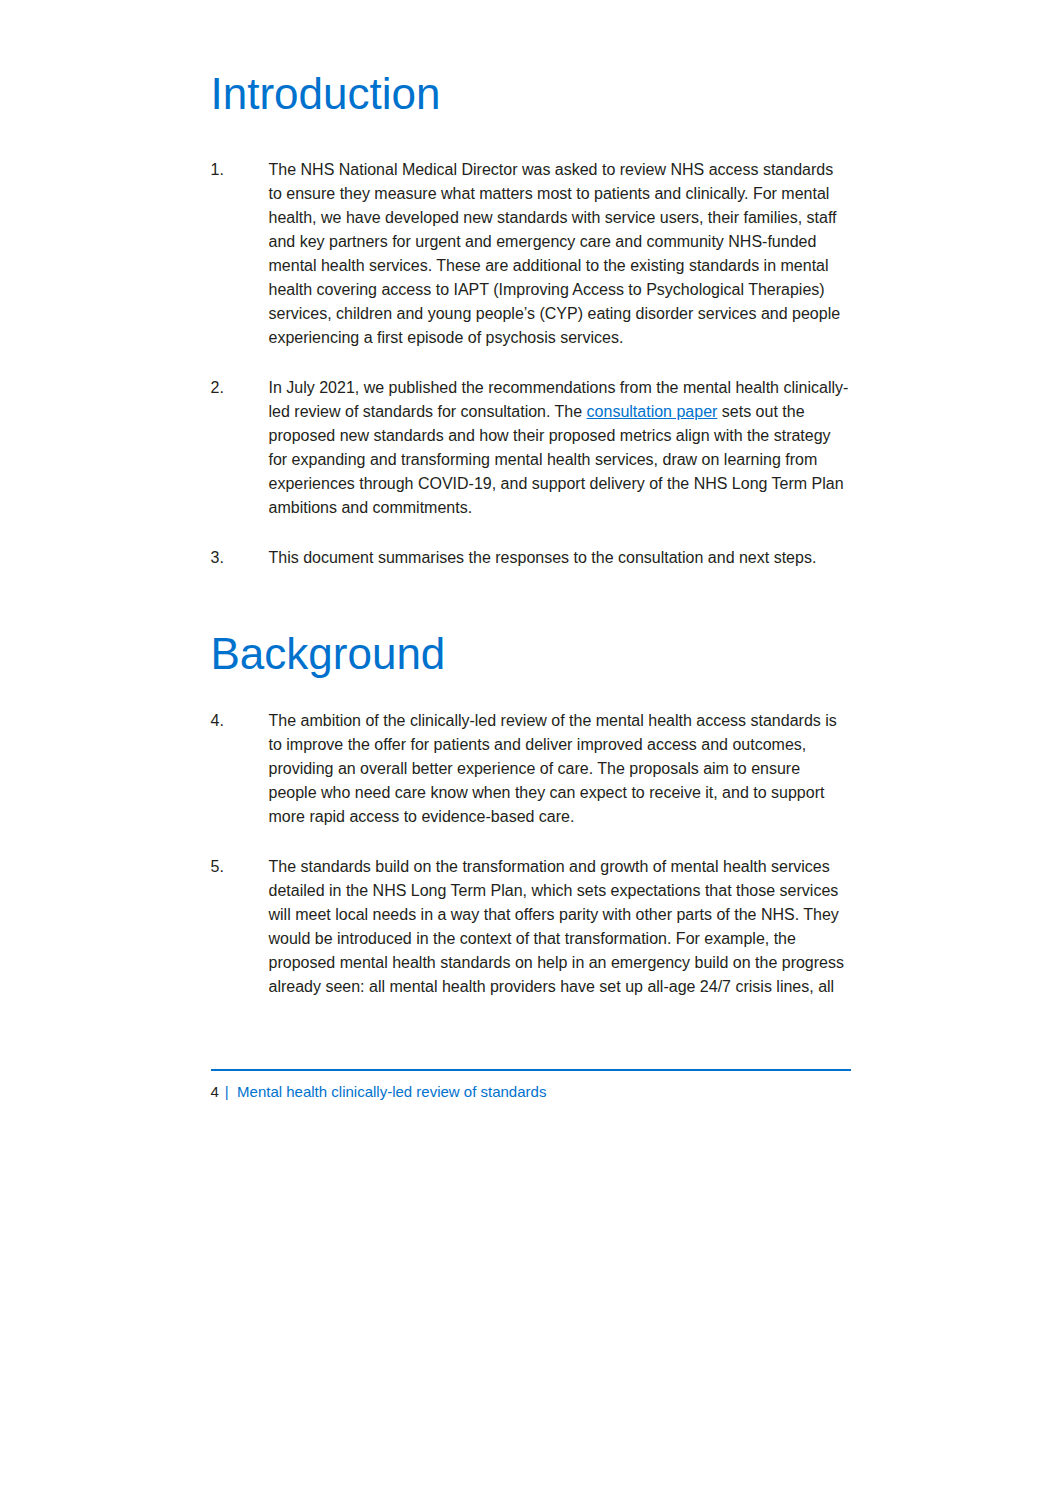Introduction
The NHS National Medical Director was asked to review NHS access standards to ensure they measure what matters most to patients and clinically. For mental health, we have developed new standards with service users, their families, staff and key partners for urgent and emergency care and community NHS-funded mental health services. These are additional to the existing standards in mental health covering access to IAPT (Improving Access to Psychological Therapies) services, children and young people’s (CYP) eating disorder services and people experiencing a first episode of psychosis services.
In July 2021, we published the recommendations from the mental health clinically-led review of standards for consultation. The consultation paper sets out the proposed new standards and how their proposed metrics align with the strategy for expanding and transforming mental health services, draw on learning from experiences through COVID-19, and support delivery of the NHS Long Term Plan ambitions and commitments.
This document summarises the responses to the consultation and next steps.
Background
The ambition of the clinically-led review of the mental health access standards is to improve the offer for patients and deliver improved access and outcomes, providing an overall better experience of care. The proposals aim to ensure people who need care know when they can expect to receive it, and to support more rapid access to evidence-based care.
The standards build on the transformation and growth of mental health services detailed in the NHS Long Term Plan, which sets expectations that those services will meet local needs in a way that offers parity with other parts of the NHS. They would be introduced in the context of that transformation. For example, the proposed mental health standards on help in an emergency build on the progress already seen: all mental health providers have set up all-age 24/7 crisis lines, all
4| Mental health clinically-led review of standards